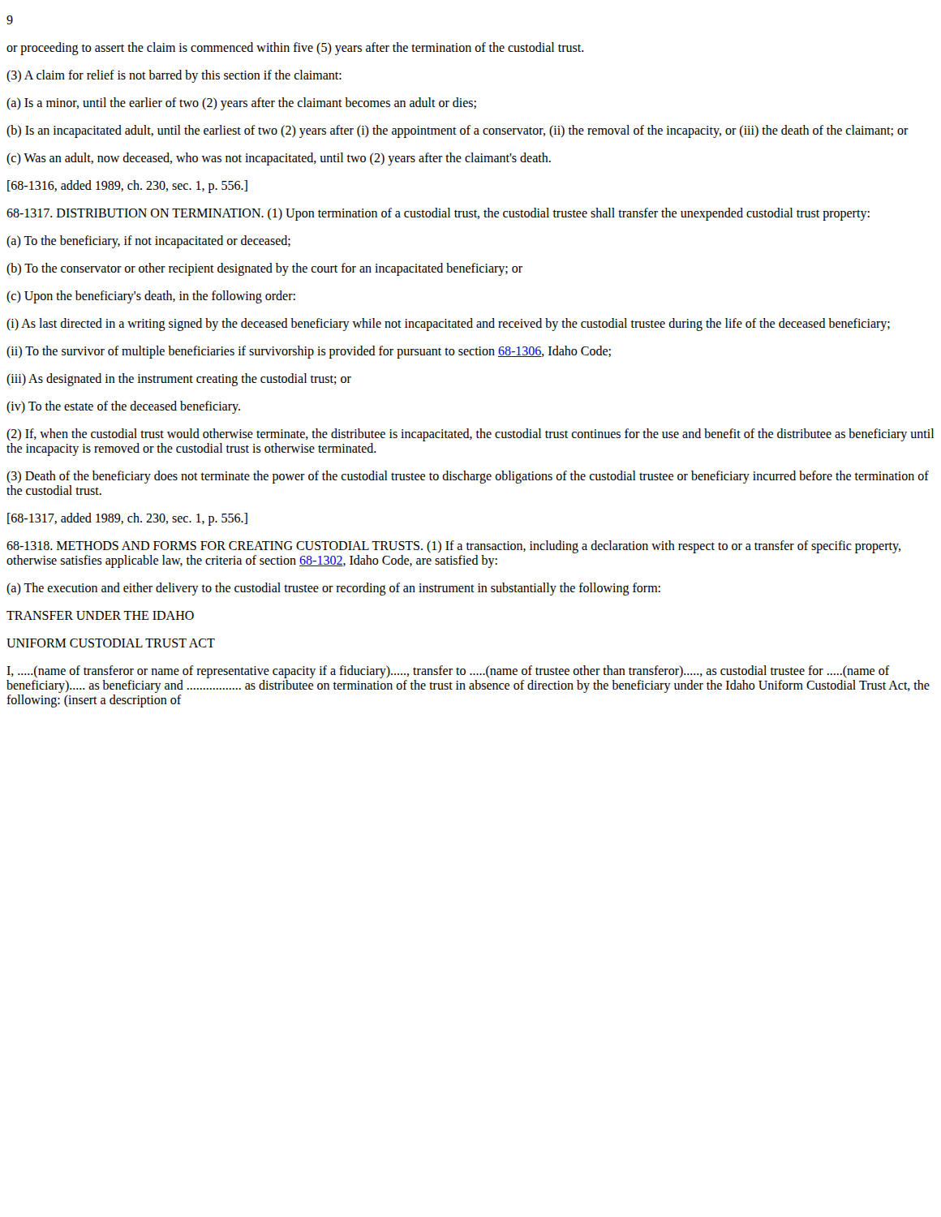9
or proceeding to assert the claim is commenced within five (5) years after the termination of the custodial trust.
(3) A claim for relief is not barred by this section if the claimant:
(a) Is a minor, until the earlier of two (2) years after the claimant becomes an adult or dies;
(b) Is an incapacitated adult, until the earliest of two (2) years after (i) the appointment of a conservator, (ii) the removal of the incapacity, or (iii) the death of the claimant; or
(c) Was an adult, now deceased, who was not incapacitated, until two (2) years after the claimant's death.
[68-1316, added 1989, ch. 230, sec. 1, p. 556.]
68-1317. DISTRIBUTION ON TERMINATION. (1) Upon termination of a custodial trust, the custodial trustee shall transfer the unexpended custodial trust property:
(a) To the beneficiary, if not incapacitated or deceased;
(b) To the conservator or other recipient designated by the court for an incapacitated beneficiary; or
(c) Upon the beneficiary's death, in the following order:
(i) As last directed in a writing signed by the deceased beneficiary while not incapacitated and received by the custodial trustee during the life of the deceased beneficiary;
(ii) To the survivor of multiple beneficiaries if survivorship is provided for pursuant to section 68-1306, Idaho Code;
(iii) As designated in the instrument creating the custodial trust; or
(iv) To the estate of the deceased beneficiary.
(2) If, when the custodial trust would otherwise terminate, the distributee is incapacitated, the custodial trust continues for the use and benefit of the distributee as beneficiary until the incapacity is removed or the custodial trust is otherwise terminated.
(3) Death of the beneficiary does not terminate the power of the custodial trustee to discharge obligations of the custodial trustee or beneficiary incurred before the termination of the custodial trust.
[68-1317, added 1989, ch. 230, sec. 1, p. 556.]
68-1318. METHODS AND FORMS FOR CREATING CUSTODIAL TRUSTS. (1) If a transaction, including a declaration with respect to or a transfer of specific property, otherwise satisfies applicable law, the criteria of section 68-1302, Idaho Code, are satisfied by:
(a) The execution and either delivery to the custodial trustee or recording of an instrument in substantially the following form:
TRANSFER UNDER THE IDAHO
UNIFORM CUSTODIAL TRUST ACT
I, .....(name of transferor or name of representative capacity if a fiduciary)....., transfer to .....(name of trustee other than transferor)....., as custodial trustee for .....(name of beneficiary)..... as beneficiary and ................. as distributee on termination of the trust in absence of direction by the beneficiary under the Idaho Uniform Custodial Trust Act, the following: (insert a description of